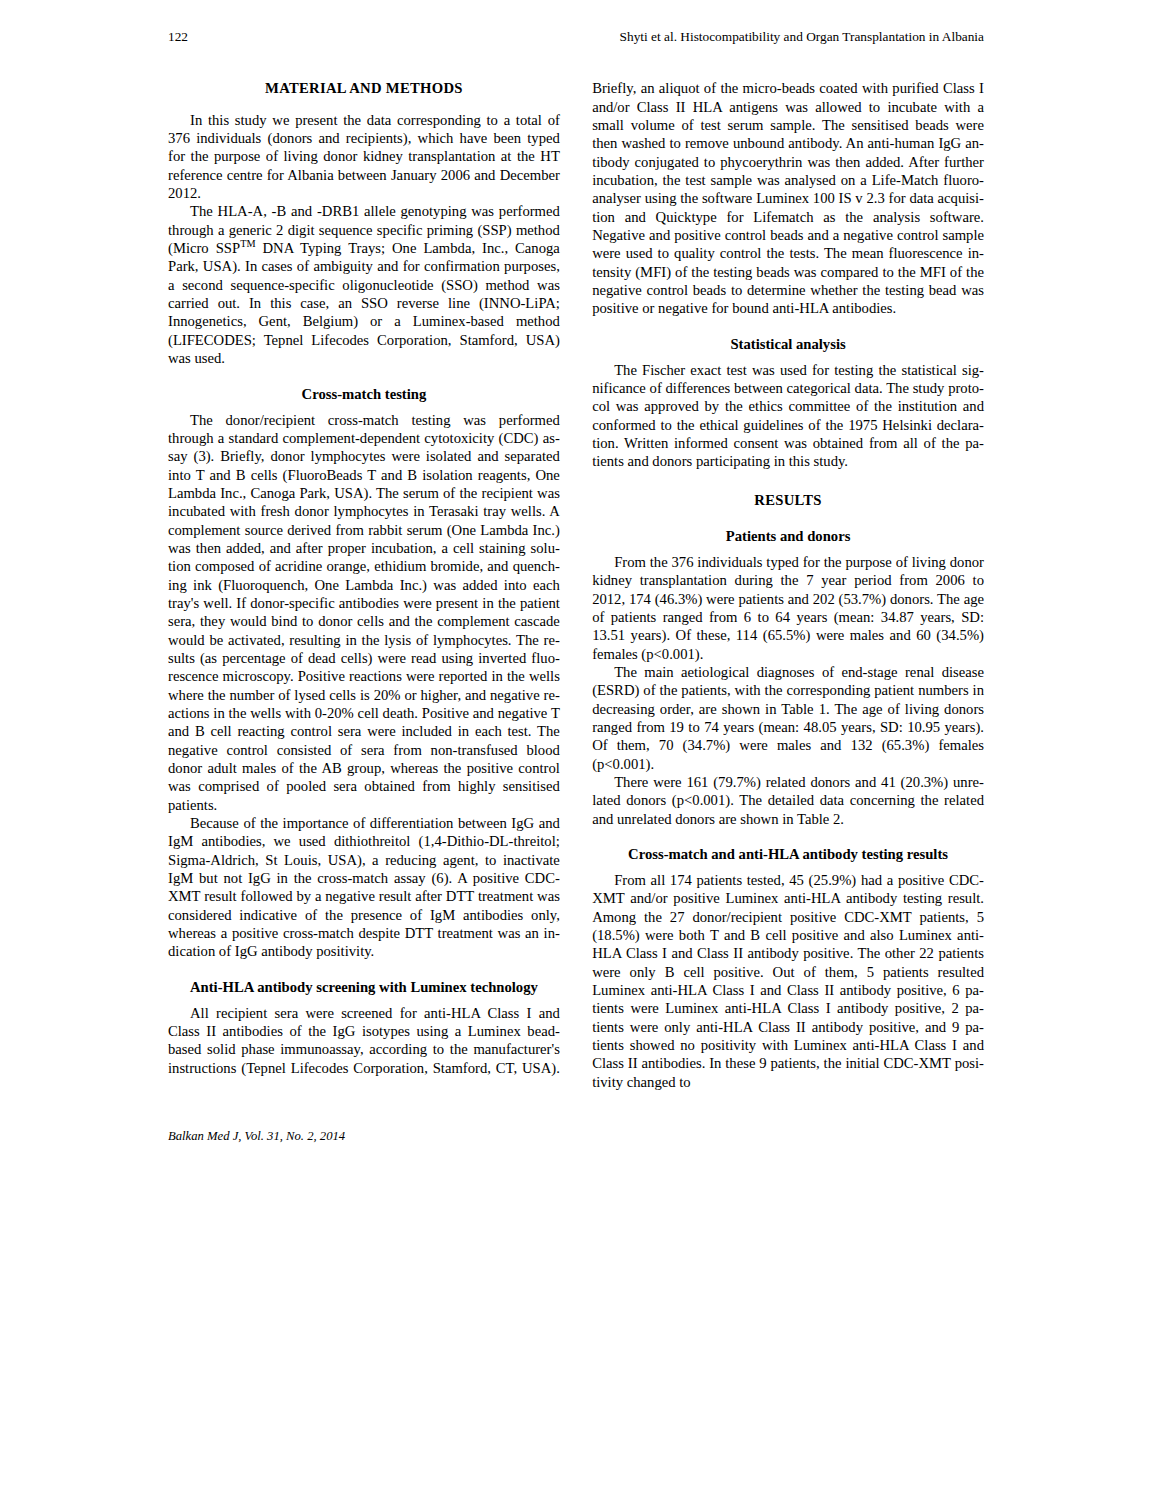122 Shyti et al. Histocompatibility and Organ Transplantation in Albania
Material and Methods
In this study we present the data corresponding to a total of 376 individuals (donors and recipients), which have been typed for the purpose of living donor kidney transplantation at the HT reference centre for Albania between January 2006 and December 2012.
The HLA-A, -B and -DRB1 allele genotyping was performed through a generic 2 digit sequence specific priming (SSP) method (Micro SSPTM DNA Typing Trays; One Lambda, Inc., Canoga Park, USA). In cases of ambiguity and for confirmation purposes, a second sequence-specific oligonucleotide (SSO) method was carried out. In this case, an SSO reverse line (INNO-LiPA; Innogenetics, Gent, Belgium) or a Luminex-based method (LIFECODES; Tepnel Lifecodes Corporation, Stamford, USA) was used.
Cross-match testing
The donor/recipient cross-match testing was performed through a standard complement-dependent cytotoxicity (CDC) assay (3). Briefly, donor lymphocytes were isolated and separated into T and B cells (FluoroBeads T and B isolation reagents, One Lambda Inc., Canoga Park, USA). The serum of the recipient was incubated with fresh donor lymphocytes in Terasaki tray wells. A complement source derived from rabbit serum (One Lambda Inc.) was then added, and after proper incubation, a cell staining solution composed of acridine orange, ethidium bromide, and quenching ink (Fluoroquench, One Lambda Inc.) was added into each tray's well. If donor-specific antibodies were present in the patient sera, they would bind to donor cells and the complement cascade would be activated, resulting in the lysis of lymphocytes. The results (as percentage of dead cells) were read using inverted fluorescence microscopy. Positive reactions were reported in the wells where the number of lysed cells is 20% or higher, and negative reactions in the wells with 0-20% cell death. Positive and negative T and B cell reacting control sera were included in each test. The negative control consisted of sera from non-transfused blood donor adult males of the AB group, whereas the positive control was comprised of pooled sera obtained from highly sensitised patients.
Because of the importance of differentiation between IgG and IgM antibodies, we used dithiothreitol (1,4-Dithio-DL-threitol; Sigma-Aldrich, St Louis, USA), a reducing agent, to inactivate IgM but not IgG in the cross-match assay (6). A positive CDC-XMT result followed by a negative result after DTT treatment was considered indicative of the presence of IgM antibodies only, whereas a positive cross-match despite DTT treatment was an indication of IgG antibody positivity.
Anti-HLA antibody screening with Luminex technology
All recipient sera were screened for anti-HLA Class I and Class II antibodies of the IgG isotypes using a Luminex bead-based solid phase immunoassay, according to the manufacturer's instructions (Tepnel Lifecodes Corporation, Stamford, CT, USA). Briefly, an aliquot of the micro-beads coated with purified Class I and/or Class II HLA antigens was allowed to incubate with a small volume of test serum sample. The sensitised beads were then washed to remove unbound antibody. An anti-human IgG antibody conjugated to phycoerythrin was then added. After further incubation, the test sample was analysed on a Life-Match fluoroanalyser using the software Luminex 100 IS v 2.3 for data acquisition and Quicktype for Lifematch as the analysis software. Negative and positive control beads and a negative control sample were used to quality control the tests. The mean fluorescence intensity (MFI) of the testing beads was compared to the MFI of the negative control beads to determine whether the testing bead was positive or negative for bound anti-HLA antibodies.
Statistical analysis
The Fischer exact test was used for testing the statistical significance of differences between categorical data. The study protocol was approved by the ethics committee of the institution and conformed to the ethical guidelines of the 1975 Helsinki declaration. Written informed consent was obtained from all of the patients and donors participating in this study.
Results
Patients and donors
From the 376 individuals typed for the purpose of living donor kidney transplantation during the 7 year period from 2006 to 2012, 174 (46.3%) were patients and 202 (53.7%) donors. The age of patients ranged from 6 to 64 years (mean: 34.87 years, SD: 13.51 years). Of these, 114 (65.5%) were males and 60 (34.5%) females (p<0.001).
The main aetiological diagnoses of end-stage renal disease (ESRD) of the patients, with the corresponding patient numbers in decreasing order, are shown in Table 1. The age of living donors ranged from 19 to 74 years (mean: 48.05 years, SD: 10.95 years). Of them, 70 (34.7%) were males and 132 (65.3%) females (p<0.001).
There were 161 (79.7%) related donors and 41 (20.3%) unrelated donors (p<0.001). The detailed data concerning the related and unrelated donors are shown in Table 2.
Cross-match and anti-HLA antibody testing results
From all 174 patients tested, 45 (25.9%) had a positive CDC-XMT and/or positive Luminex anti-HLA antibody testing result. Among the 27 donor/recipient positive CDC-XMT patients, 5 (18.5%) were both T and B cell positive and also Luminex anti-HLA Class I and Class II antibody positive. The other 22 patients were only B cell positive. Out of them, 5 patients resulted Luminex anti-HLA Class I and Class II antibody positive, 6 patients were Luminex anti-HLA Class I antibody positive, 2 patients were only anti-HLA Class II antibody positive, and 9 patients showed no positivity with Luminex anti-HLA Class I and Class II antibodies. In these 9 patients, the initial CDC-XMT positivity changed to
Balkan Med J, Vol. 31, No. 2, 2014